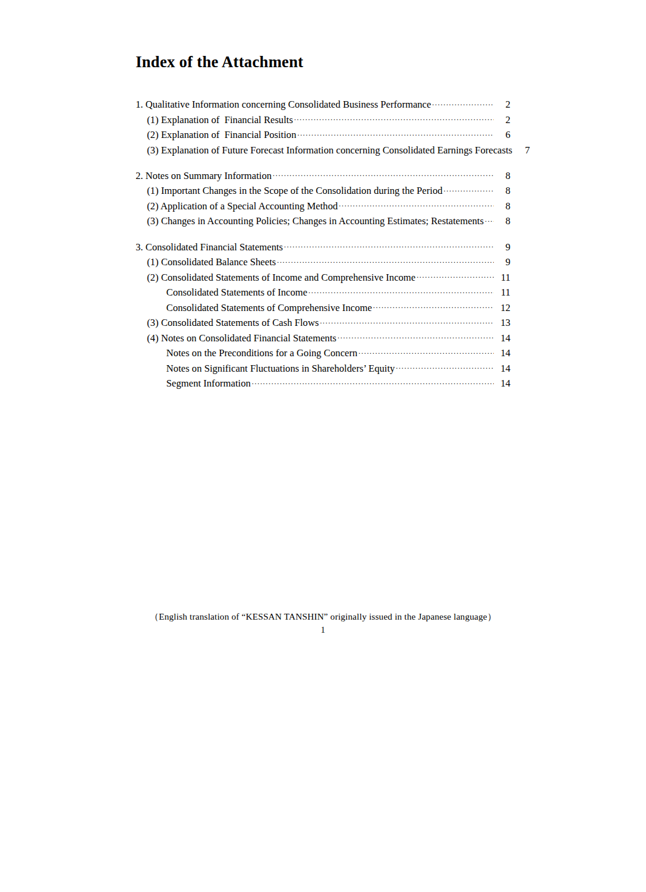Index of the Attachment
1. Qualitative Information concerning Consolidated Business Performance ······································································································································································ 2
(1) Explanation of Financial Results ······································································································································································ 2
(2) Explanation of Financial Position ······································································································································································ 6
(3) Explanation of Future Forecast Information concerning Consolidated Earnings Forecasts ······································································································································································ 7
2. Notes on Summary Information ······································································································································································ 8
(1) Important Changes in the Scope of the Consolidation during the Period ······································································································································································ 8
(2) Application of a Special Accounting Method ······································································································································································ 8
(3) Changes in Accounting Policies; Changes in Accounting Estimates; Restatements ······································································································································································ 8
3. Consolidated Financial Statements ······································································································································································ 9
(1) Consolidated Balance Sheets ······································································································································································ 9
(2) Consolidated Statements of Income and Comprehensive Income ······································································································································································ 11
Consolidated Statements of Income ······································································································································································ 11
Consolidated Statements of Comprehensive Income ······································································································································································ 12
(3) Consolidated Statements of Cash Flows ······································································································································································ 13
(4) Notes on Consolidated Financial Statements ······································································································································································ 14
Notes on the Preconditions for a Going Concern ······································································································································································ 14
Notes on Significant Fluctuations in Shareholders’ Equity ······································································································································································ 14
Segment Information ······································································································································································ 14
（English translation of “KESSAN TANSHIN” originally issued in the Japanese language）
1